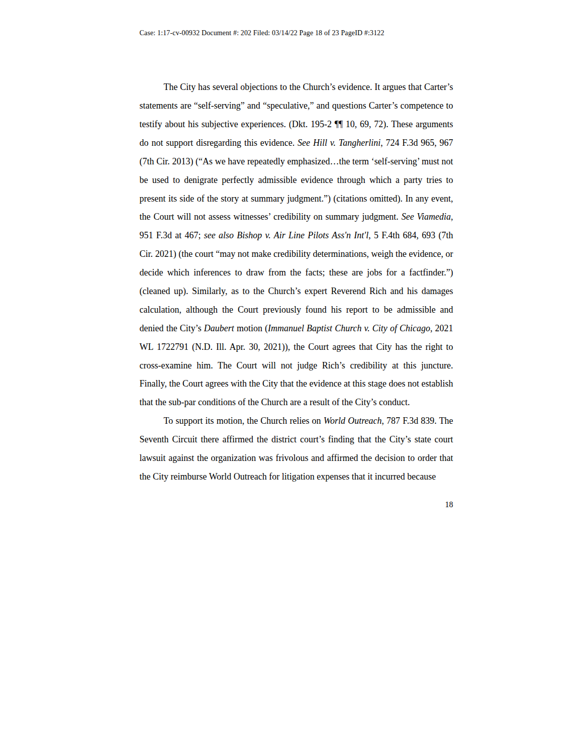Case: 1:17-cv-00932 Document #: 202 Filed: 03/14/22 Page 18 of 23 PageID #:3122
The City has several objections to the Church’s evidence. It argues that Carter’s statements are “self-serving” and “speculative,” and questions Carter’s competence to testify about his subjective experiences. (Dkt. 195-2 ¶¶ 10, 69, 72). These arguments do not support disregarding this evidence. See Hill v. Tangherlini, 724 F.3d 965, 967 (7th Cir. 2013) (“As we have repeatedly emphasized…the term ‘self-serving’ must not be used to denigrate perfectly admissible evidence through which a party tries to present its side of the story at summary judgment.”) (citations omitted). In any event, the Court will not assess witnesses’ credibility on summary judgment. See Viamedia, 951 F.3d at 467; see also Bishop v. Air Line Pilots Ass'n Int'l, 5 F.4th 684, 693 (7th Cir. 2021) (the court “may not make credibility determinations, weigh the evidence, or decide which inferences to draw from the facts; these are jobs for a factfinder.”) (cleaned up). Similarly, as to the Church’s expert Reverend Rich and his damages calculation, although the Court previously found his report to be admissible and denied the City’s Daubert motion (Immanuel Baptist Church v. City of Chicago, 2021 WL 1722791 (N.D. Ill. Apr. 30, 2021)), the Court agrees that City has the right to cross-examine him. The Court will not judge Rich’s credibility at this juncture. Finally, the Court agrees with the City that the evidence at this stage does not establish that the sub-par conditions of the Church are a result of the City’s conduct.
To support its motion, the Church relies on World Outreach, 787 F.3d 839. The Seventh Circuit there affirmed the district court’s finding that the City’s state court lawsuit against the organization was frivolous and affirmed the decision to order that the City reimburse World Outreach for litigation expenses that it incurred because
18